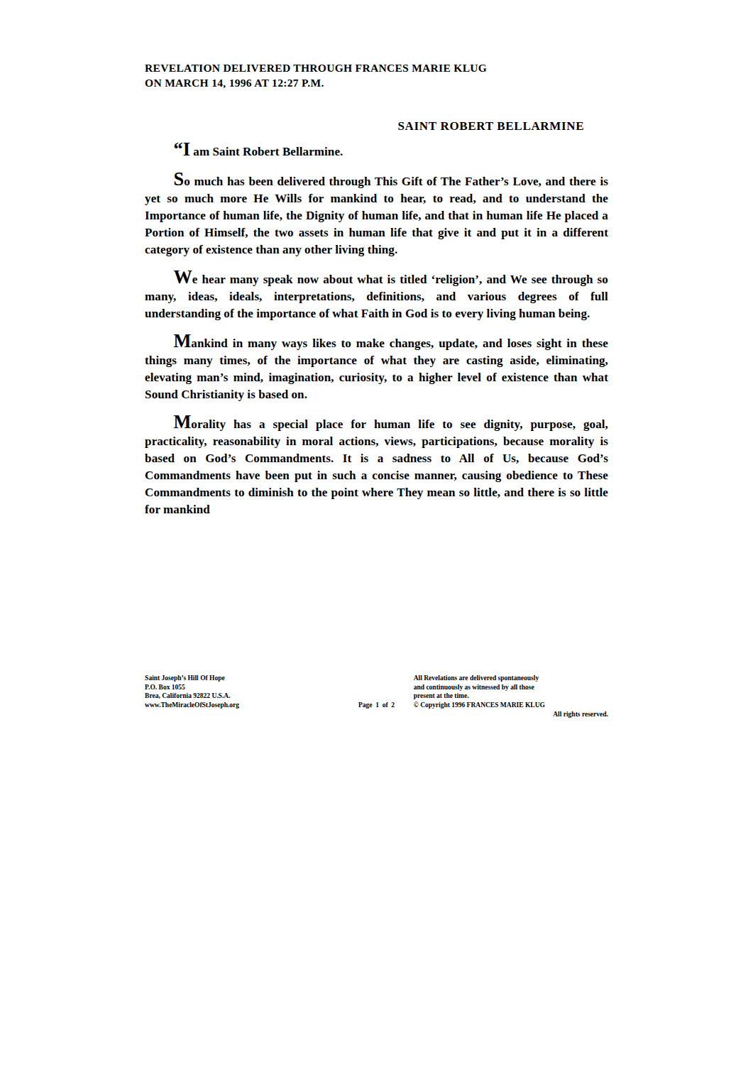REVELATION DELIVERED THROUGH FRANCES MARIE KLUG
ON MARCH 14, 1996 AT 12:27 P.M.
SAINT ROBERT BELLARMINE
“I am Saint Robert Bellarmine.
So much has been delivered through This Gift of The Father’s Love, and there is yet so much more He Wills for mankind to hear, to read, and to understand the Importance of human life, the Dignity of human life, and that in human life He placed a Portion of Himself, the two assets in human life that give it and put it in a different category of existence than any other living thing.
We hear many speak now about what is titled ‘religion’, and We see through so many, ideas, ideals, interpretations, definitions, and various degrees of full understanding of the importance of what Faith in God is to every living human being.
Mankind in many ways likes to make changes, update, and loses sight in these things many times, of the importance of what they are casting aside, eliminating, elevating man’s mind, imagination, curiosity, to a higher level of existence than what Sound Christianity is based on.
Morality has a special place for human life to see dignity, purpose, goal, practicality, reasonability in moral actions, views, participations, because morality is based on God’s Commandments. It is a sadness to All of Us, because God’s Commandments have been put in such a concise manner, causing obedience to These Commandments to diminish to the point where They mean so little, and there is so little for mankind
| Saint Joseph’s Hill Of Hope P.O. Box 1055 Brea, California 92822 U.S.A. www.TheMiracleOfStJoseph.org | Page 1 of 2 | All Revelations are delivered spontaneously and continuously as witnessed by all those present at the time. © Copyright 1996 FRANCES MARIE KLUG All rights reserved. |